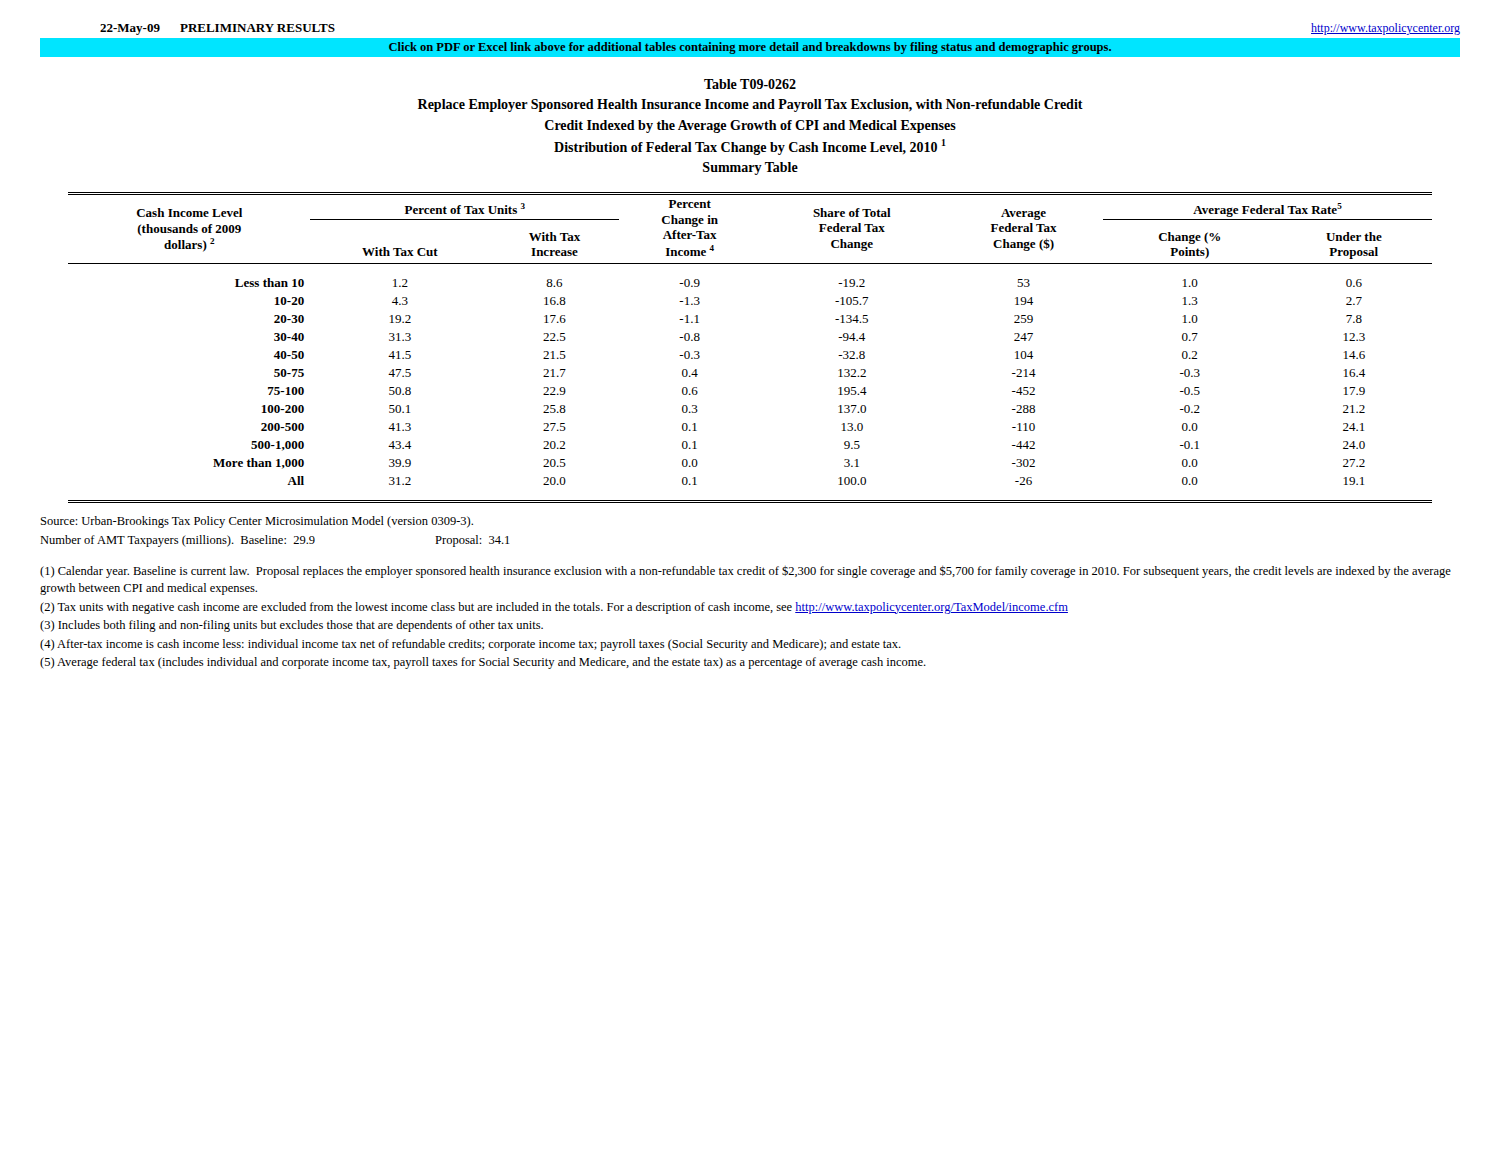22-May-09 PRELIMINARY RESULTS http://www.taxpolicycenter.org
Click on PDF or Excel link above for additional tables containing more detail and breakdowns by filing status and demographic groups.
Table T09-0262
Replace Employer Sponsored Health Insurance Income and Payroll Tax Exclusion, with Non-refundable Credit
Credit Indexed by the Average Growth of CPI and Medical Expenses
Distribution of Federal Tax Change by Cash Income Level, 2010 1
Summary Table
| Cash Income Level (thousands of 2009 dollars) 2 | Percent of Tax Units 3 | Percent Change in After-Tax Income 4 | Share of Total Federal Tax Change | Average Federal Tax Change ($) | Average Federal Tax Rate 5 |
| --- | --- | --- | --- | --- | --- |
| With Tax Cut | With Tax Increase | Change (% Points) | Under the Proposal |
| Less than 10 | 1.2 | 8.6 | -0.9 | -19.2 | 53 | 1.0 | 0.6 |
| 10-20 | 4.3 | 16.8 | -1.3 | -105.7 | 194 | 1.3 | 2.7 |
| 20-30 | 19.2 | 17.6 | -1.1 | -134.5 | 259 | 1.0 | 7.8 |
| 30-40 | 31.3 | 22.5 | -0.8 | -94.4 | 247 | 0.7 | 12.3 |
| 40-50 | 41.5 | 21.5 | -0.3 | -32.8 | 104 | 0.2 | 14.6 |
| 50-75 | 47.5 | 21.7 | 0.4 | 132.2 | -214 | -0.3 | 16.4 |
| 75-100 | 50.8 | 22.9 | 0.6 | 195.4 | -452 | -0.5 | 17.9 |
| 100-200 | 50.1 | 25.8 | 0.3 | 137.0 | -288 | -0.2 | 21.2 |
| 200-500 | 41.3 | 27.5 | 0.1 | 13.0 | -110 | 0.0 | 24.1 |
| 500-1,000 | 43.4 | 20.2 | 0.1 | 9.5 | -442 | -0.1 | 24.0 |
| More than 1,000 | 39.9 | 20.5 | 0.0 | 3.1 | -302 | 0.0 | 27.2 |
| All | 31.2 | 20.0 | 0.1 | 100.0 | -26 | 0.0 | 19.1 |
Source: Urban-Brookings Tax Policy Center Microsimulation Model (version 0309-3).
Number of AMT Taxpayers (millions). Baseline: 29.9 Proposal: 34.1
(1) Calendar year. Baseline is current law. Proposal replaces the employer sponsored health insurance exclusion with a non-refundable tax credit of $2,300 for single coverage and $5,700 for family coverage in 2010. For subsequent years, the credit levels are indexed by the average growth between CPI and medical expenses.
(2) Tax units with negative cash income are excluded from the lowest income class but are included in the totals. For a description of cash income, see http://www.taxpolicycenter.org/TaxModel/income.cfm
(3) Includes both filing and non-filing units but excludes those that are dependents of other tax units.
(4) After-tax income is cash income less: individual income tax net of refundable credits; corporate income tax; payroll taxes (Social Security and Medicare); and estate tax.
(5) Average federal tax (includes individual and corporate income tax, payroll taxes for Social Security and Medicare, and the estate tax) as a percentage of average cash income.